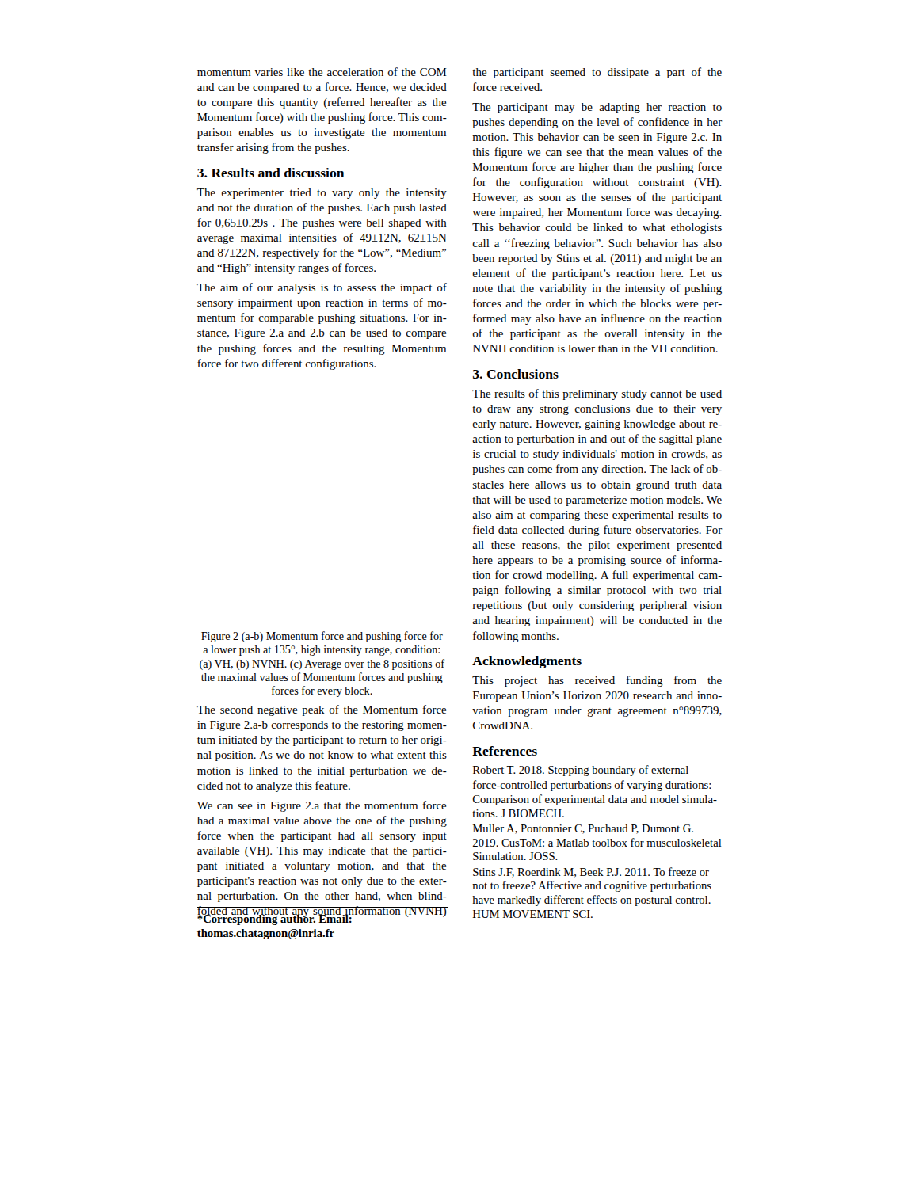momentum varies like the acceleration of the COM and can be compared to a force. Hence, we decided to compare this quantity (referred hereafter as the Momentum force) with the pushing force. This comparison enables us to investigate the momentum transfer arising from the pushes.
3. Results and discussion
The experimenter tried to vary only the intensity and not the duration of the pushes. Each push lasted for 0,65±0.29s . The pushes were bell shaped with average maximal intensities of 49±12N, 62±15N and 87±22N, respectively for the “Low”, “Medium” and “High” intensity ranges of forces.
The aim of our analysis is to assess the impact of sensory impairment upon reaction in terms of momentum for comparable pushing situations. For instance, Figure 2.a and 2.b can be used to compare the pushing forces and the resulting Momentum force for two different configurations.
Figure 2 (a-b) Momentum force and pushing force for a lower push at 135°, high intensity range, condition: (a) VH, (b) NVNH. (c) Average over the 8 positions of the maximal values of Momentum forces and pushing forces for every block.
The second negative peak of the Momentum force in Figure 2.a-b corresponds to the restoring momentum initiated by the participant to return to her original position. As we do not know to what extent this motion is linked to the initial perturbation we decided not to analyze this feature.
We can see in Figure 2.a that the momentum force had a maximal value above the one of the pushing force when the participant had all sensory input available (VH). This may indicate that the participant initiated a voluntary motion, and that the participant's reaction was not only due to the external perturbation. On the other hand, when blindfolded and without any sound information (NVNH) the participant seemed to dissipate a part of the force received.
The participant may be adapting her reaction to pushes depending on the level of confidence in her motion. This behavior can be seen in Figure 2.c. In this figure we can see that the mean values of the Momentum force are higher than the pushing force for the configuration without constraint (VH). However, as soon as the senses of the participant were impaired, her Momentum force was decaying. This behavior could be linked to what ethologists call a ‘‘freezing behavior”. Such behavior has also been reported by Stins et al. (2011) and might be an element of the participant’s reaction here. Let us note that the variability in the intensity of pushing forces and the order in which the blocks were performed may also have an influence on the reaction of the participant as the overall intensity in the NVNH condition is lower than in the VH condition.
3. Conclusions
The results of this preliminary study cannot be used to draw any strong conclusions due to their very early nature. However, gaining knowledge about reaction to perturbation in and out of the sagittal plane is crucial to study individuals' motion in crowds, as pushes can come from any direction. The lack of obstacles here allows us to obtain ground truth data that will be used to parameterize motion models. We also aim at comparing these experimental results to field data collected during future observatories. For all these reasons, the pilot experiment presented here appears to be a promising source of information for crowd modelling. A full experimental campaign following a similar protocol with two trial repetitions (but only considering peripheral vision and hearing impairment) will be conducted in the following months.
Acknowledgments
This project has received funding from the European Union’s Horizon 2020 research and innovation program under grant agreement n°899739, CrowdDNA.
References
Robert T. 2018. Stepping boundary of external
force-controlled perturbations of varying durations: Comparison of experimental data and model simulations. J BIOMECH.
Muller A, Pontonnier C, Puchaud P, Dumont G. 2019. CusToM: a Matlab toolbox for musculoskeletal Simulation. JOSS.
Stins J.F, Roerdink M, Beek P.J. 2011. To freeze or not to freeze? Affective and cognitive perturbations have markedly different effects on postural control. HUM MOVEMENT SCI.
*Corresponding author. Email:
thomas.chatagnon@inria.fr